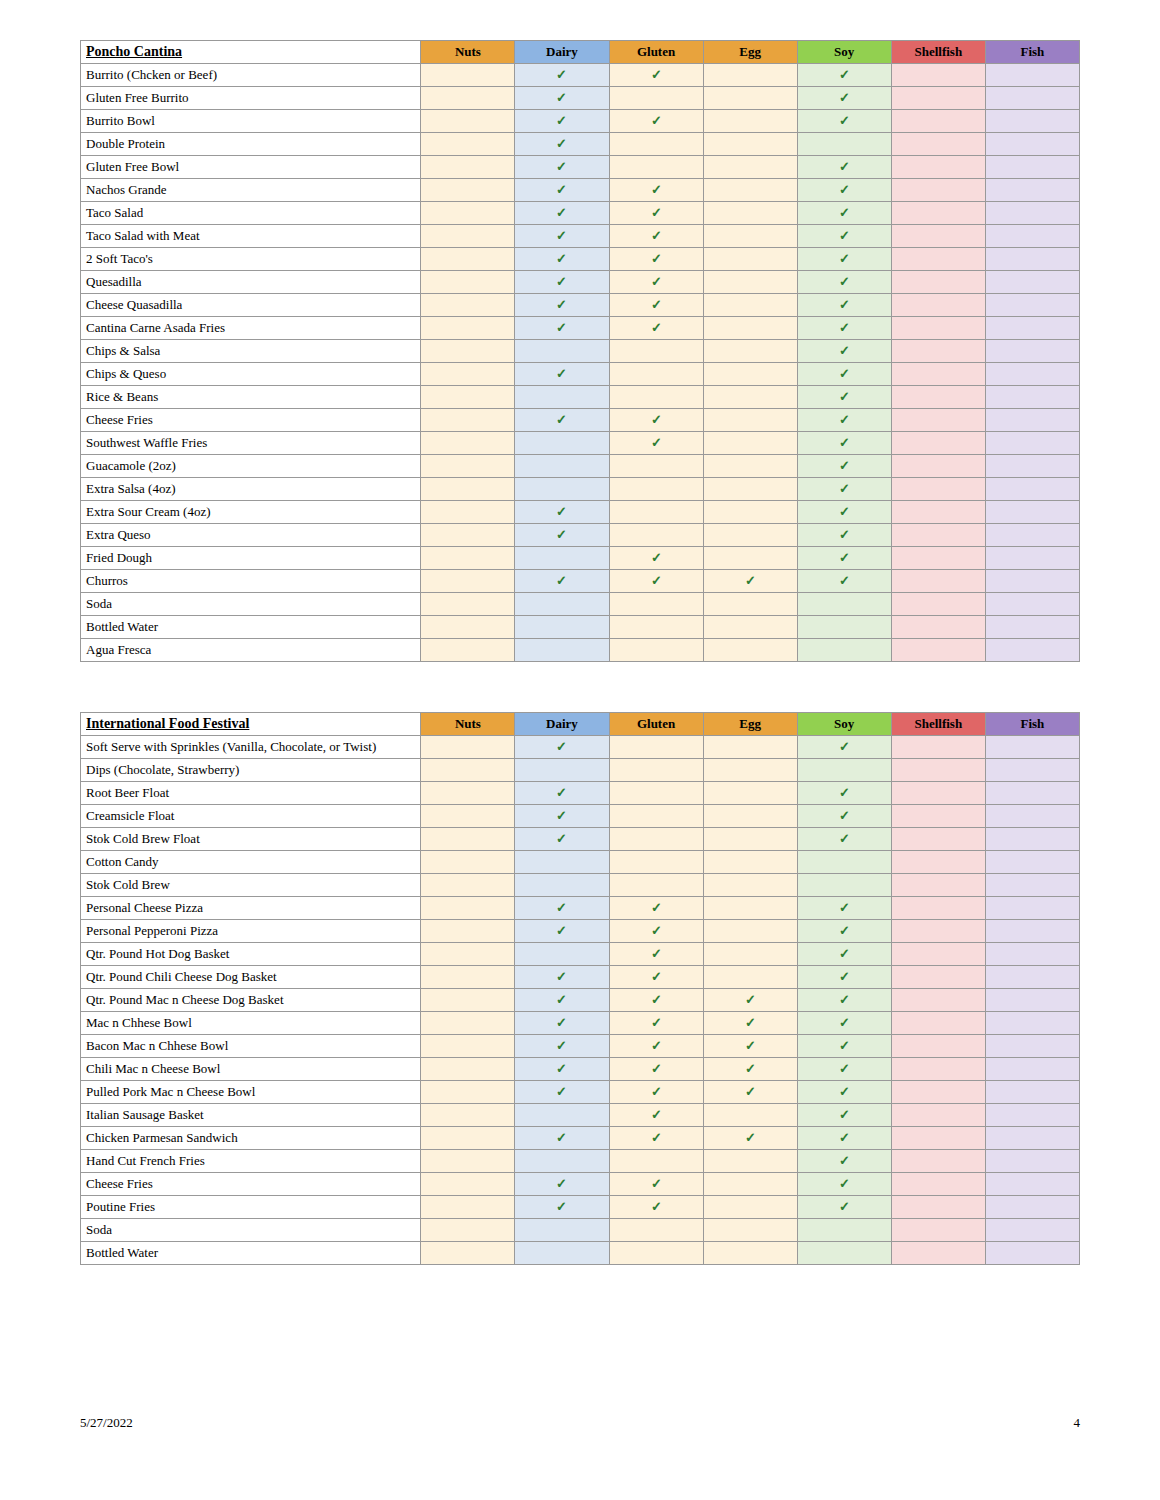| Poncho Cantina | Nuts | Dairy | Gluten | Egg | Soy | Shellfish | Fish |
| --- | --- | --- | --- | --- | --- | --- | --- |
| Burrito (Chcken or Beef) | | ✓ | ✓ | | ✓ | | |
| Gluten Free Burrito | | ✓ | | | ✓ | | |
| Burrito Bowl | | ✓ | ✓ | | ✓ | | |
| Double Protein | | ✓ | | | | | |
| Gluten Free Bowl | | ✓ | | | ✓ | | |
| Nachos Grande | | ✓ | ✓ | | ✓ | | |
| Taco Salad | | ✓ | ✓ | | ✓ | | |
| Taco Salad with Meat | | ✓ | ✓ | | ✓ | | |
| 2 Soft Taco's | | ✓ | ✓ | | ✓ | | |
| Quesadilla | | ✓ | ✓ | | ✓ | | |
| Cheese Quasadilla | | ✓ | ✓ | | ✓ | | |
| Cantina Carne Asada Fries | | ✓ | ✓ | | ✓ | | |
| Chips & Salsa | | | | | ✓ | | |
| Chips & Queso | | ✓ | | | ✓ | | |
| Rice & Beans | | | | | ✓ | | |
| Cheese Fries | | ✓ | ✓ | | ✓ | | |
| Southwest Waffle Fries | | | ✓ | | ✓ | | |
| Guacamole (2oz) | | | | | ✓ | | |
| Extra Salsa (4oz) | | | | | ✓ | | |
| Extra Sour Cream (4oz) | | ✓ | | | ✓ | | |
| Extra Queso | | ✓ | | | ✓ | | |
| Fried Dough | | | ✓ | | ✓ | | |
| Churros | | ✓ | ✓ | ✓ | ✓ | | |
| Soda | | | | | | | |
| Bottled Water | | | | | | | |
| Agua Fresca | | | | | | | |
| International Food Festival | Nuts | Dairy | Gluten | Egg | Soy | Shellfish | Fish |
| --- | --- | --- | --- | --- | --- | --- | --- |
| Soft Serve with Sprinkles (Vanilla, Chocolate, or Twist) | | ✓ | | | ✓ | | |
| Dips (Chocolate, Strawberry) | | | | | | | |
| Root Beer Float | | ✓ | | | ✓ | | |
| Creamsicle Float | | ✓ | | | ✓ | | |
| Stok Cold Brew Float | | ✓ | | | ✓ | | |
| Cotton Candy | | | | | | | |
| Stok Cold Brew | | | | | | | |
| Personal Cheese Pizza | | ✓ | ✓ | | ✓ | | |
| Personal Pepperoni Pizza | | ✓ | ✓ | | ✓ | | |
| Qtr. Pound Hot Dog Basket | | | ✓ | | ✓ | | |
| Qtr. Pound Chili Cheese Dog Basket | | ✓ | ✓ | | ✓ | | |
| Qtr. Pound Mac n Cheese Dog Basket | | ✓ | ✓ | ✓ | ✓ | | |
| Mac n Chhese Bowl | | ✓ | ✓ | ✓ | ✓ | | |
| Bacon Mac n Chhese Bowl | | ✓ | ✓ | ✓ | ✓ | | |
| Chili Mac n Cheese Bowl | | ✓ | ✓ | ✓ | ✓ | | |
| Pulled Pork Mac n Cheese Bowl | | ✓ | ✓ | ✓ | ✓ | | |
| Italian Sausage Basket | | | ✓ | | ✓ | | |
| Chicken Parmesan Sandwich | | ✓ | ✓ | ✓ | ✓ | | |
| Hand Cut French Fries | | | | | ✓ | | |
| Cheese Fries | | ✓ | ✓ | | ✓ | | |
| Poutine Fries | | ✓ | ✓ | | ✓ | | |
| Soda | | | | | | | |
| Bottled Water | | | | | | | |
5/27/2022 4